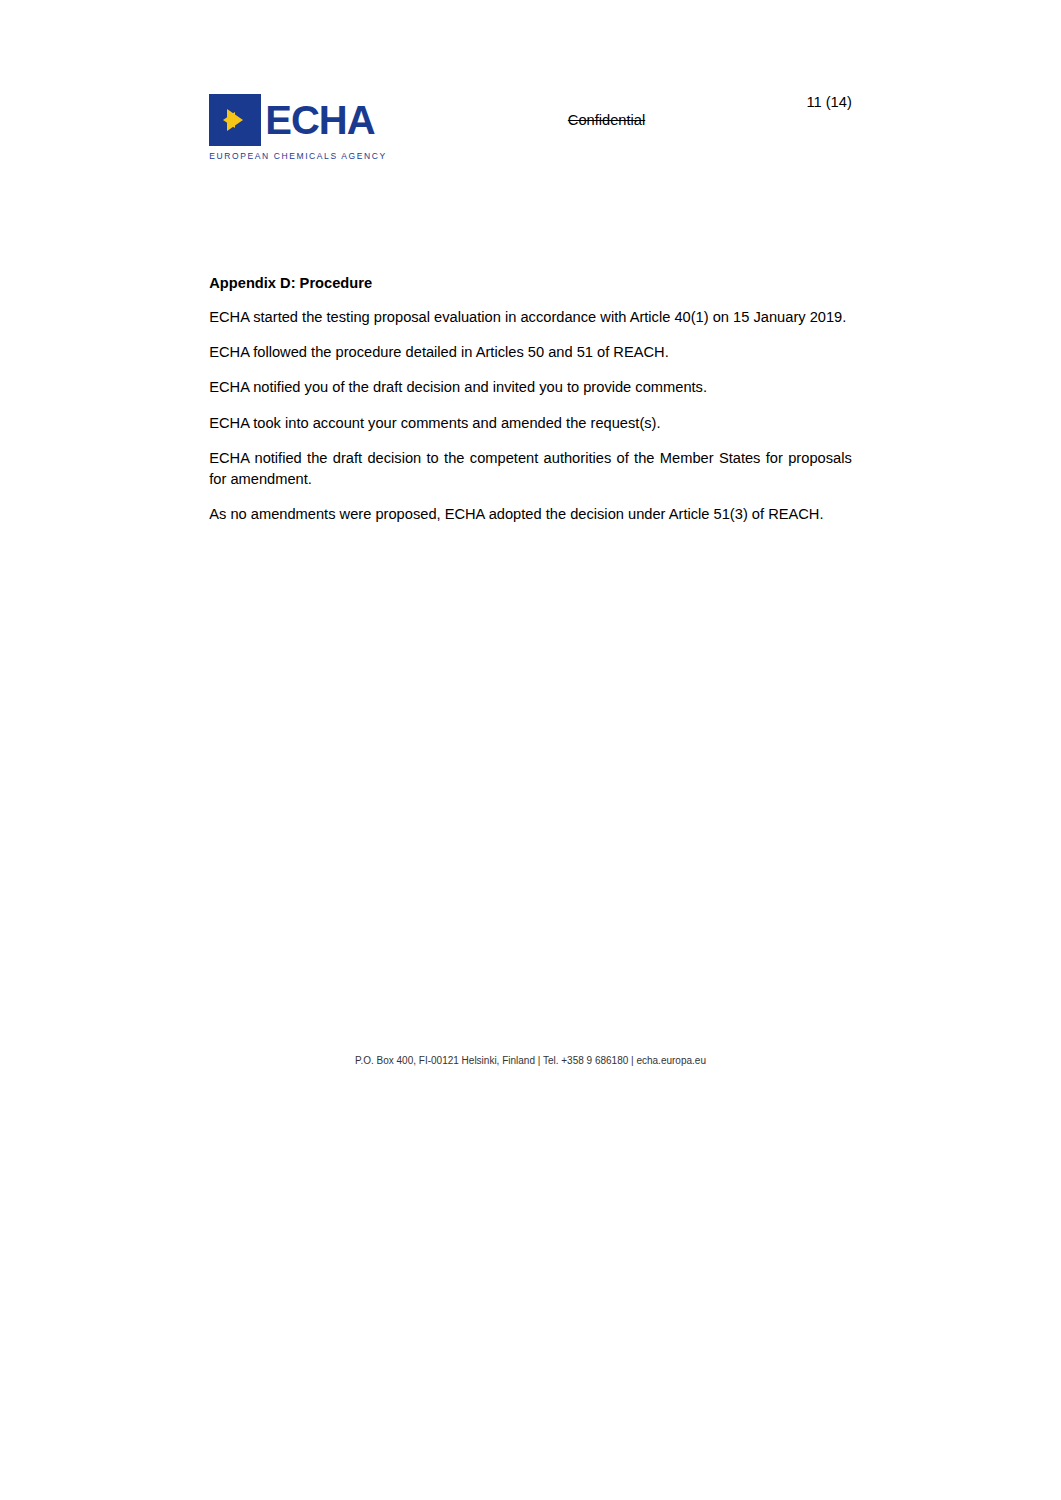ECHA
EUROPEAN CHEMICALS AGENCY
Confidential
11 (14)
Appendix D: Procedure
ECHA started the testing proposal evaluation in accordance with Article 40(1) on 15 January 2019.
ECHA followed the procedure detailed in Articles 50 and 51 of REACH.
ECHA notified you of the draft decision and invited you to provide comments.
ECHA took into account your comments and amended the request(s).
ECHA notified the draft decision to the competent authorities of the Member States for proposals for amendment.
As no amendments were proposed, ECHA adopted the decision under Article 51(3) of REACH.
P.O. Box 400, FI-00121 Helsinki, Finland | Tel. +358 9 686180 | echa.europa.eu